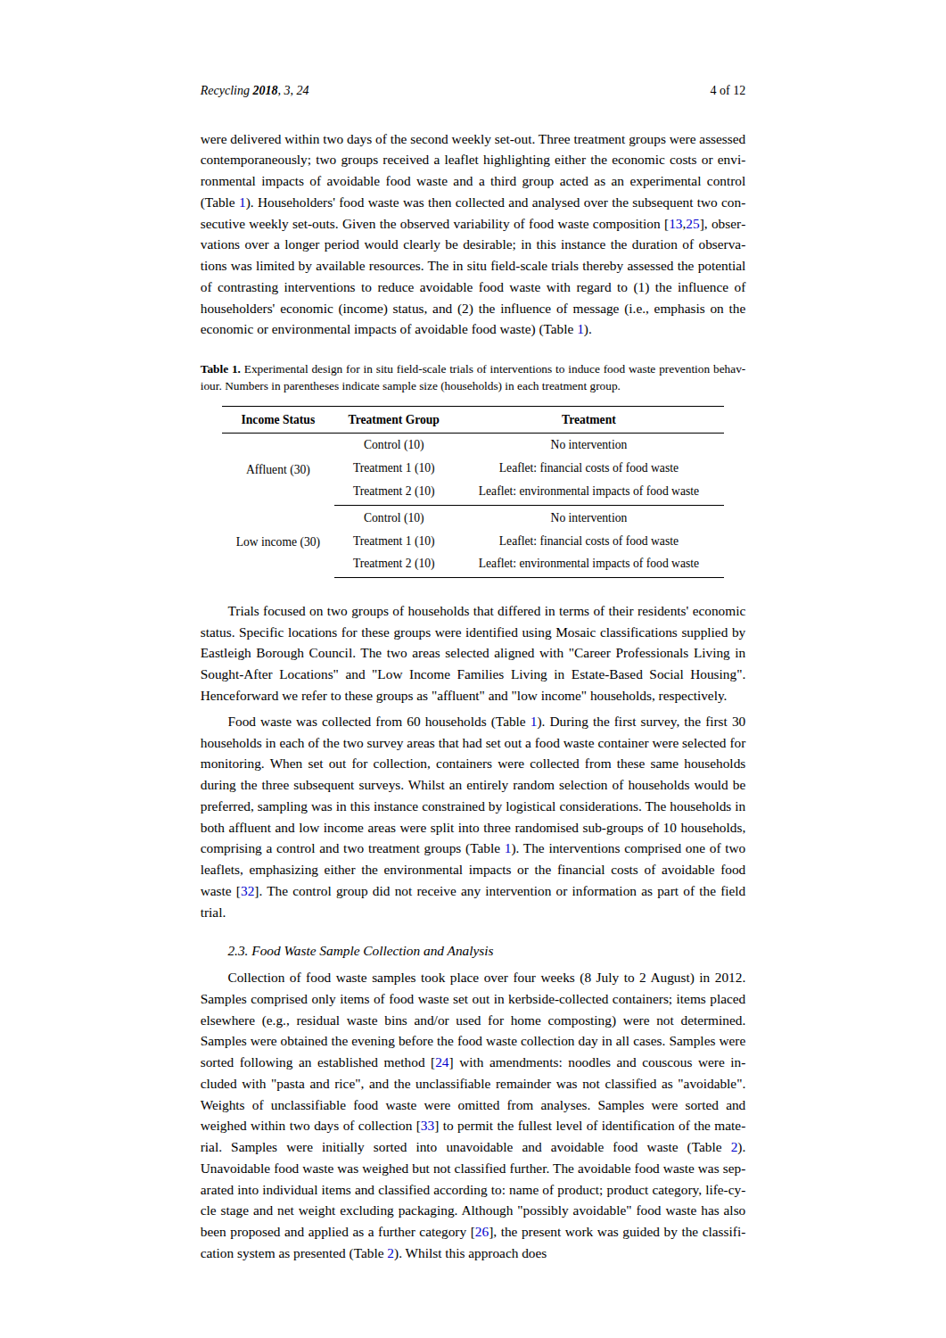Recycling 2018, 3, 24 4 of 12
were delivered within two days of the second weekly set-out. Three treatment groups were assessed contemporaneously; two groups received a leaflet highlighting either the economic costs or environmental impacts of avoidable food waste and a third group acted as an experimental control (Table 1). Householders' food waste was then collected and analysed over the subsequent two consecutive weekly set-outs. Given the observed variability of food waste composition [13,25], observations over a longer period would clearly be desirable; in this instance the duration of observations was limited by available resources. The in situ field-scale trials thereby assessed the potential of contrasting interventions to reduce avoidable food waste with regard to (1) the influence of householders' economic (income) status, and (2) the influence of message (i.e., emphasis on the economic or environmental impacts of avoidable food waste) (Table 1).
Table 1. Experimental design for in situ field-scale trials of interventions to induce food waste prevention behaviour. Numbers in parentheses indicate sample size (households) in each treatment group.
| Income Status | Treatment Group | Treatment |
| --- | --- | --- |
| Affluent (30) | Control (10) | No intervention |
| Treatment 1 (10) | Leaflet: financial costs of food waste |
| Treatment 2 (10) | Leaflet: environmental impacts of food waste |
| Low income (30) | Control (10) | No intervention |
| Treatment 1 (10) | Leaflet: financial costs of food waste |
| Treatment 2 (10) | Leaflet: environmental impacts of food waste |
Trials focused on two groups of households that differed in terms of their residents' economic status. Specific locations for these groups were identified using Mosaic classifications supplied by Eastleigh Borough Council. The two areas selected aligned with "Career Professionals Living in Sought-After Locations" and "Low Income Families Living in Estate-Based Social Housing". Henceforward we refer to these groups as "affluent" and "low income" households, respectively.
Food waste was collected from 60 households (Table 1). During the first survey, the first 30 households in each of the two survey areas that had set out a food waste container were selected for monitoring. When set out for collection, containers were collected from these same households during the three subsequent surveys. Whilst an entirely random selection of households would be preferred, sampling was in this instance constrained by logistical considerations. The households in both affluent and low income areas were split into three randomised sub-groups of 10 households, comprising a control and two treatment groups (Table 1). The interventions comprised one of two leaflets, emphasizing either the environmental impacts or the financial costs of avoidable food waste [32]. The control group did not receive any intervention or information as part of the field trial.
2.3. Food Waste Sample Collection and Analysis
Collection of food waste samples took place over four weeks (8 July to 2 August) in 2012. Samples comprised only items of food waste set out in kerbside-collected containers; items placed elsewhere (e.g., residual waste bins and/or used for home composting) were not determined. Samples were obtained the evening before the food waste collection day in all cases. Samples were sorted following an established method [24] with amendments: noodles and couscous were included with "pasta and rice", and the unclassifiable remainder was not classified as "avoidable". Weights of unclassifiable food waste were omitted from analyses. Samples were sorted and weighed within two days of collection [33] to permit the fullest level of identification of the material. Samples were initially sorted into unavoidable and avoidable food waste (Table 2). Unavoidable food waste was weighed but not classified further. The avoidable food waste was separated into individual items and classified according to: name of product; product category, life-cycle stage and net weight excluding packaging. Although "possibly avoidable" food waste has also been proposed and applied as a further category [26], the present work was guided by the classification system as presented (Table 2). Whilst this approach does